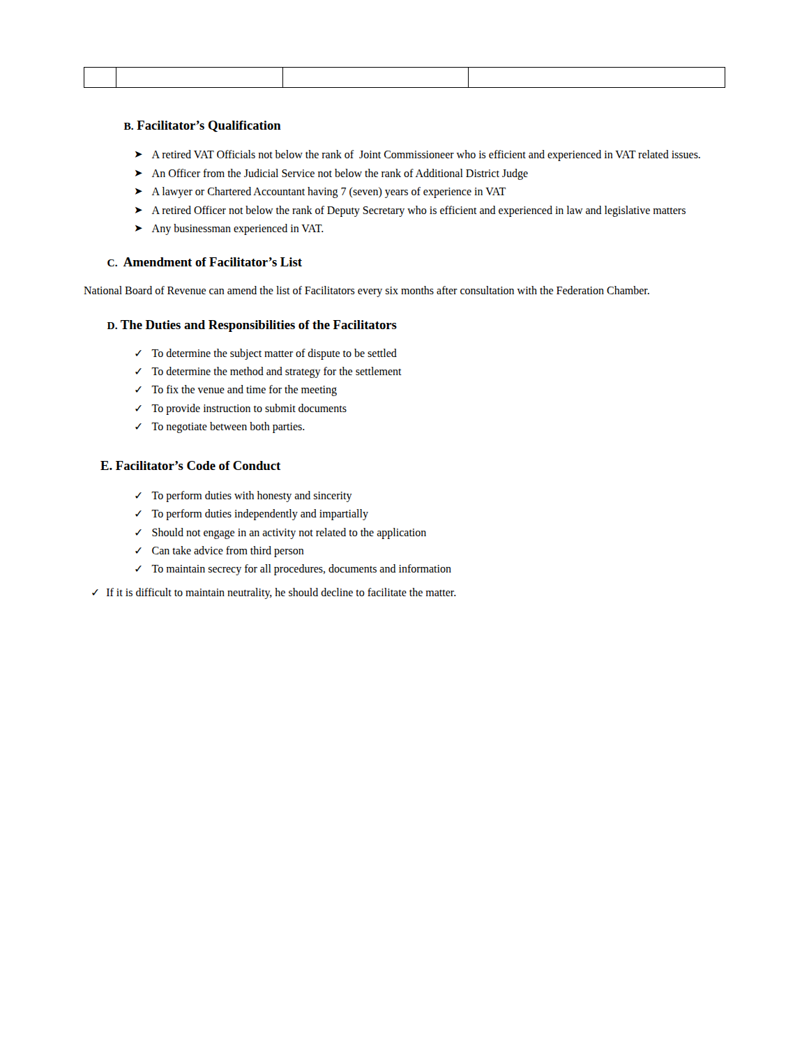B. Facilitator’s Qualification
A retired VAT Officials not below the rank of Joint Commissioneer who is efficient and experienced in VAT related issues.
An Officer from the Judicial Service not below the rank of Additional District Judge
A lawyer or Chartered Accountant having 7 (seven) years of experience in VAT
A retired Officer not below the rank of Deputy Secretary who is efficient and experienced in law and legislative matters
Any businessman experienced in VAT.
C. Amendment of Facilitator’s List
National Board of Revenue can amend the list of Facilitators every six months after consultation with the Federation Chamber.
D. The Duties and Responsibilities of the Facilitators
To determine the subject matter of dispute to be settled
To determine the method and strategy for the settlement
To fix the venue and time for the meeting
To provide instruction to submit documents
To negotiate between both parties.
E. Facilitator’s Code of Conduct
To perform duties with honesty and sincerity
To perform duties independently and impartially
Should not engage in an activity not related to the application
Can take advice from third person
To maintain secrecy for all procedures, documents and information
If it is difficult to maintain neutrality, he should decline to facilitate the matter.